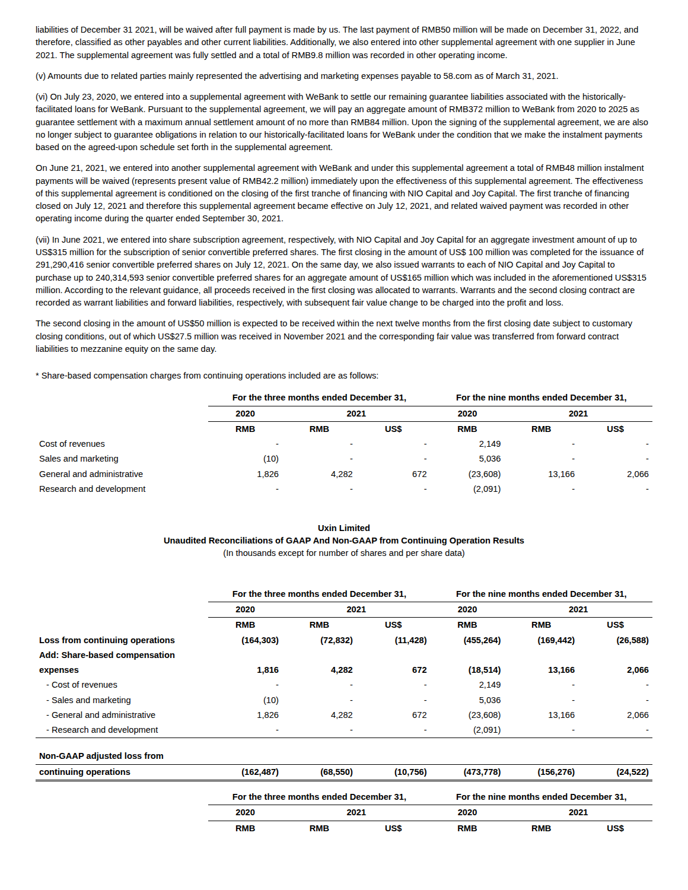liabilities of December 31 2021, will be waived after full payment is made by us. The last payment of RMB50 million will be made on December 31, 2022, and therefore, classified as other payables and other current liabilities. Additionally, we also entered into other supplemental agreement with one supplier in June 2021. The supplemental agreement was fully settled and a total of RMB9.8 million was recorded in other operating income.
(v) Amounts due to related parties mainly represented the advertising and marketing expenses payable to 58.com as of March 31, 2021.
(vi) On July 23, 2020, we entered into a supplemental agreement with WeBank to settle our remaining guarantee liabilities associated with the historically-facilitated loans for WeBank. Pursuant to the supplemental agreement, we will pay an aggregate amount of RMB372 million to WeBank from 2020 to 2025 as guarantee settlement with a maximum annual settlement amount of no more than RMB84 million. Upon the signing of the supplemental agreement, we are also no longer subject to guarantee obligations in relation to our historically-facilitated loans for WeBank under the condition that we make the instalment payments based on the agreed-upon schedule set forth in the supplemental agreement.
On June 21, 2021, we entered into another supplemental agreement with WeBank and under this supplemental agreement a total of RMB48 million instalment payments will be waived (represents present value of RMB42.2 million) immediately upon the effectiveness of this supplemental agreement. The effectiveness of this supplemental agreement is conditioned on the closing of the first tranche of financing with NIO Capital and Joy Capital. The first tranche of financing closed on July 12, 2021 and therefore this supplemental agreement became effective on July 12, 2021, and related waived payment was recorded in other operating income during the quarter ended September 30, 2021.
(vii) In June 2021, we entered into share subscription agreement, respectively, with NIO Capital and Joy Capital for an aggregate investment amount of up to US$315 million for the subscription of senior convertible preferred shares. The first closing in the amount of US$ 100 million was completed for the issuance of 291,290,416 senior convertible preferred shares on July 12, 2021. On the same day, we also issued warrants to each of NIO Capital and Joy Capital to purchase up to 240,314,593 senior convertible preferred shares for an aggregate amount of US$165 million which was included in the aforementioned US$315 million. According to the relevant guidance, all proceeds received in the first closing was allocated to warrants. Warrants and the second closing contract are recorded as warrant liabilities and forward liabilities, respectively, with subsequent fair value change to be charged into the profit and loss.
The second closing in the amount of US$50 million is expected to be received within the next twelve months from the first closing date subject to customary closing conditions, out of which US$27.5 million was received in November 2021 and the corresponding fair value was transferred from forward contract liabilities to mezzanine equity on the same day.
* Share-based compensation charges from continuing operations included are as follows:
| | For the three months ended December 31, | For the nine months ended December 31, |
| | 2020 | 2021 | 2020 | 2021 |
| | RMB | RMB | US$ | RMB | RMB | US$ |
| Cost of revenues | - | - | - | 2,149 | - | - |
| Sales and marketing | (10) | - | - | 5,036 | - | - |
| General and administrative | 1,826 | 4,282 | 672 | (23,608) | 13,166 | 2,066 |
| Research and development | - | - | - | (2,091) | - | - |
Uxin Limited
Unaudited Reconciliations of GAAP And Non-GAAP from Continuing Operation Results
(In thousands except for number of shares and per share data)
| | For the three months ended December 31, | For the nine months ended December 31, |
| | 2020 | 2021 | 2020 | 2021 |
| | RMB | RMB | US$ | RMB | RMB | US$ |
| Loss from continuing operations | (164,303) | (72,832) | (11,428) | (455,264) | (169,442) | (26,588) |
| Add: Share-based compensation | | | | | | |
| expenses | 1,816 | 4,282 | 672 | (18,514) | 13,166 | 2,066 |
| - Cost of revenues | - | - | - | 2,149 | - | - |
| - Sales and marketing | (10) | - | - | 5,036 | - | - |
| - General and administrative | 1,826 | 4,282 | 672 | (23,608) | 13,166 | 2,066 |
| - Research and development | - | - | - | (2,091) | - | - |
| Non-GAAP adjusted loss from | | | | | | |
| continuing operations | (162,487) | (68,550) | (10,756) | (473,778) | (156,276) | (24,522) |
| | For the three months ended December 31, | For the nine months ended December 31, |
| | 2020 | 2021 | 2020 | 2021 |
| | RMB | RMB | US$ | RMB | RMB | US$ |